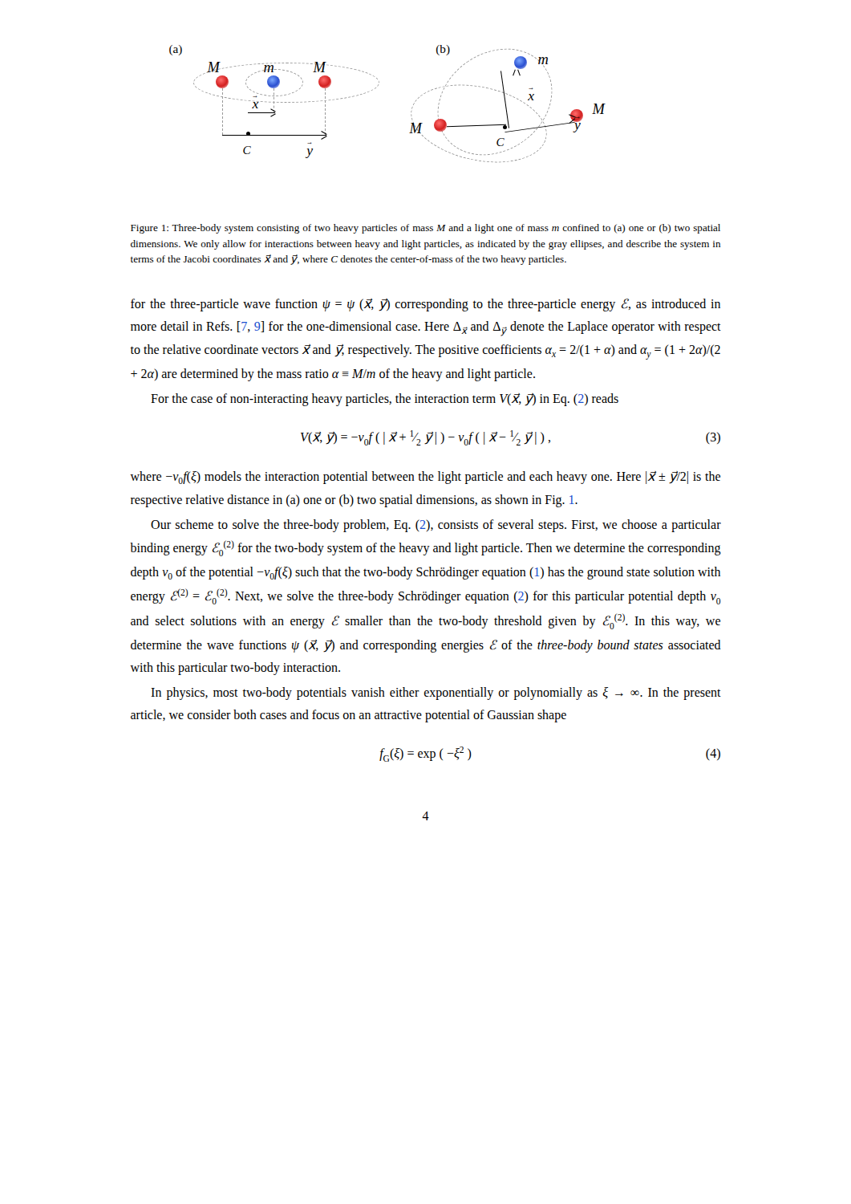(a) (b)
M m M
x
y
C
m M M
x
y
C
Figure 1: Three-body system consisting of two heavy particles of mass M and a light one of mass m confined to (a) one or (b) two spatial dimensions. We only allow for interactions between heavy and light particles, as indicated by the gray ellipses, and describe the system in terms of the Jacobi coordinates x⃗ and y⃗, where C denotes the center-of-mass of the two heavy particles.
for the three-particle wave function ψ = ψ (x⃗, y⃗) corresponding to the three-particle energy ℰ, as introduced in more detail in Refs. [7, 9] for the one-dimensional case. Here Δx⃗ and Δy⃗ denote the Laplace operator with respect to the relative coordinate vectors x⃗ and y⃗, respectively. The positive coefficients αx = 2/(1 + α) and αy = (1 + 2α)/(2 + 2α) are determined by the mass ratio α ≡ M/m of the heavy and light particle.
For the case of non-interacting heavy particles, the interaction term V(x⃗, y⃗) in Eq. (2) reads
V(x⃗, y⃗) = −v0f ( | x⃗ + 1⁄2 y⃗ | ) − v0f ( | x⃗ − 1⁄2 y⃗ | ) , (3)
where −v0f(ξ) models the interaction potential between the light particle and each heavy one. Here |x⃗ ± y⃗/2| is the respective relative distance in (a) one or (b) two spatial dimensions, as shown in Fig. 1.
Our scheme to solve the three-body problem, Eq. (2), consists of several steps. First, we choose a particular binding energy ℰ0(2) for the two-body system of the heavy and light particle. Then we determine the corresponding depth v0 of the potential −v0f(ξ) such that the two-body Schrödinger equation (1) has the ground state solution with energy ℰ(2) = ℰ0(2). Next, we solve the three-body Schrödinger equation (2) for this particular potential depth v0 and select solutions with an energy ℰ smaller than the two-body threshold given by ℰ0(2). In this way, we determine the wave functions ψ (x⃗, y⃗) and corresponding energies ℰ of the three-body bound states associated with this particular two-body interaction.
In physics, most two-body potentials vanish either exponentially or polynomially as ξ → ∞. In the present article, we consider both cases and focus on an attractive potential of Gaussian shape
fG(ξ) = exp ( −ξ2 ) (4)
4